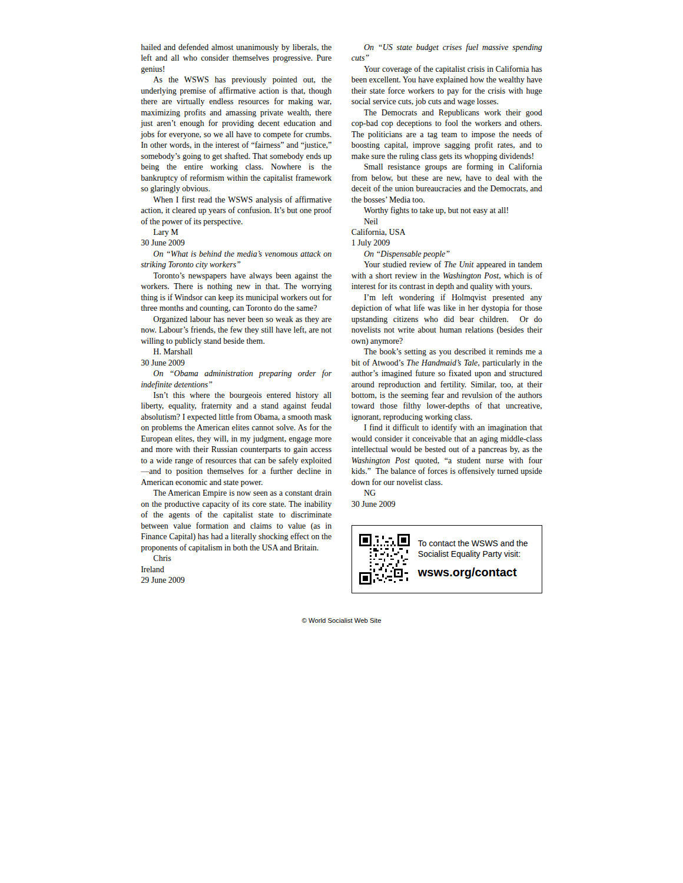hailed and defended almost unanimously by liberals, the left and all who consider themselves progressive. Pure genius!
As the WSWS has previously pointed out, the underlying premise of affirmative action is that, though there are virtually endless resources for making war, maximizing profits and amassing private wealth, there just aren’t enough for providing decent education and jobs for everyone, so we all have to compete for crumbs. In other words, in the interest of “fairness” and “justice,” somebody’s going to get shafted. That somebody ends up being the entire working class. Nowhere is the bankruptcy of reformism within the capitalist framework so glaringly obvious.
When I first read the WSWS analysis of affirmative action, it cleared up years of confusion. It’s but one proof of the power of its perspective.
Lary M
30 June 2009
On “What is behind the media’s venomous attack on striking Toronto city workers”
Toronto’s newspapers have always been against the workers. There is nothing new in that. The worrying thing is if Windsor can keep its municipal workers out for three months and counting, can Toronto do the same?
Organized labour has never been so weak as they are now. Labour’s friends, the few they still have left, are not willing to publicly stand beside them.
H. Marshall
30 June 2009
On “Obama administration preparing order for indefinite detentions”
Isn’t this where the bourgeois entered history all liberty, equality, fraternity and a stand against feudal absolutism? I expected little from Obama, a smooth mask on problems the American elites cannot solve. As for the European elites, they will, in my judgment, engage more and more with their Russian counterparts to gain access to a wide range of resources that can be safely exploited—and to position themselves for a further decline in American economic and state power.
The American Empire is now seen as a constant drain on the productive capacity of its core state. The inability of the agents of the capitalist state to discriminate between value formation and claims to value (as in Finance Capital) has had a literally shocking effect on the proponents of capitalism in both the USA and Britain.
Chris
Ireland
29 June 2009
On “US state budget crises fuel massive spending cuts”
Your coverage of the capitalist crisis in California has been excellent. You have explained how the wealthy have their state force workers to pay for the crisis with huge social service cuts, job cuts and wage losses.
The Democrats and Republicans work their good cop-bad cop deceptions to fool the workers and others. The politicians are a tag team to impose the needs of boosting capital, improve sagging profit rates, and to make sure the ruling class gets its whopping dividends!
Small resistance groups are forming in California from below, but these are new, have to deal with the deceit of the union bureaucracies and the Democrats, and the bosses’ Media too.
Worthy fights to take up, but not easy at all!
Neil
California, USA
1 July 2009
On “Dispensable people”
Your studied review of The Unit appeared in tandem with a short review in the Washington Post, which is of interest for its contrast in depth and quality with yours.
I’m left wondering if Holmqvist presented any depiction of what life was like in her dystopia for those upstanding citizens who did bear children. Or do novelists not write about human relations (besides their own) anymore?
The book’s setting as you described it reminds me a bit of Atwood’s The Handmaid’s Tale, particularly in the author’s imagined future so fixated upon and structured around reproduction and fertility. Similar, too, at their bottom, is the seeming fear and revulsion of the authors toward those filthy lower-depths of that uncreative, ignorant, reproducing working class.
I find it difficult to identify with an imagination that would consider it conceivable that an aging middle-class intellectual would be bested out of a pancreas by, as the Washington Post quoted, “a student nurse with four kids.” The balance of forces is offensively turned upside down for our novelist class.
NG
30 June 2009
To contact the WSWS and the
Socialist Equality Party visit: wsws.org/contact
© World Socialist Web Site